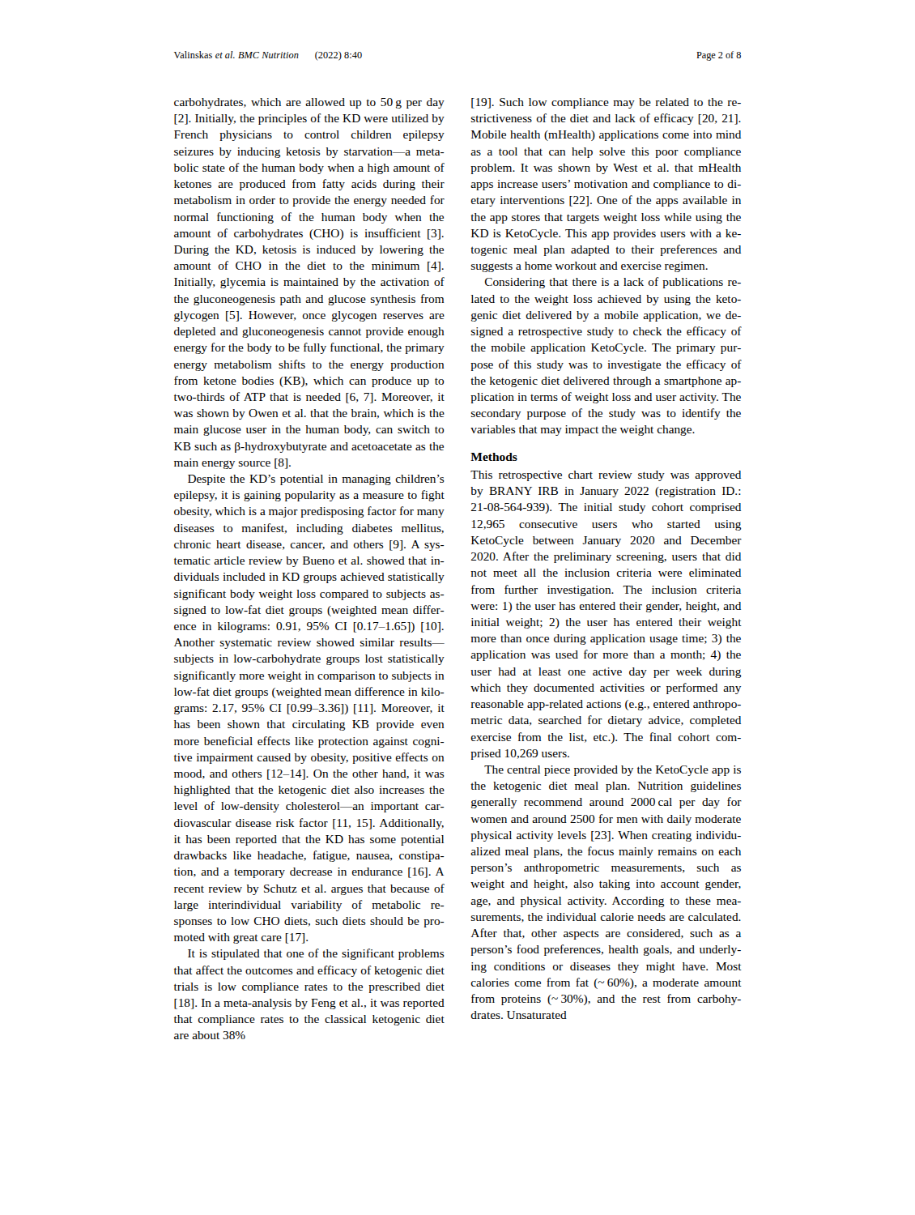Valinskas et al. BMC Nutrition(2022) 8:40
Page 2 of 8
carbohydrates, which are allowed up to 50 g per day [2]. Initially, the principles of the KD were utilized by French physicians to control children epilepsy seizures by inducing ketosis by starvation—a metabolic state of the human body when a high amount of ketones are produced from fatty acids during their metabolism in order to provide the energy needed for normal functioning of the human body when the amount of carbohydrates (CHO) is insufficient [3]. During the KD, ketosis is induced by lowering the amount of CHO in the diet to the minimum [4]. Initially, glycemia is maintained by the activation of the gluconeogenesis path and glucose synthesis from glycogen [5]. However, once glycogen reserves are depleted and gluconeogenesis cannot provide enough energy for the body to be fully functional, the primary energy metabolism shifts to the energy production from ketone bodies (KB), which can produce up to two-thirds of ATP that is needed [6, 7]. Moreover, it was shown by Owen et al. that the brain, which is the main glucose user in the human body, can switch to KB such as β-hydroxybutyrate and acetoacetate as the main energy source [8].
Despite the KD’s potential in managing children’s epilepsy, it is gaining popularity as a measure to fight obesity, which is a major predisposing factor for many diseases to manifest, including diabetes mellitus, chronic heart disease, cancer, and others [9]. A systematic article review by Bueno et al. showed that individuals included in KD groups achieved statistically significant body weight loss compared to subjects assigned to low-fat diet groups (weighted mean difference in kilograms: 0.91, 95% CI [0.17–1.65]) [10]. Another systematic review showed similar results—subjects in low-carbohydrate groups lost statistically significantly more weight in comparison to subjects in low-fat diet groups (weighted mean difference in kilograms: 2.17, 95% CI [0.99–3.36]) [11]. Moreover, it has been shown that circulating KB provide even more beneficial effects like protection against cognitive impairment caused by obesity, positive effects on mood, and others [12–14]. On the other hand, it was highlighted that the ketogenic diet also increases the level of low-density cholesterol—an important cardiovascular disease risk factor [11, 15]. Additionally, it has been reported that the KD has some potential drawbacks like headache, fatigue, nausea, constipation, and a temporary decrease in endurance [16]. A recent review by Schutz et al. argues that because of large interindividual variability of metabolic responses to low CHO diets, such diets should be promoted with great care [17].
It is stipulated that one of the significant problems that affect the outcomes and efficacy of ketogenic diet trials is low compliance rates to the prescribed diet [18]. In a meta-analysis by Feng et al., it was reported that compliance rates to the classical ketogenic diet are about 38%
[19]. Such low compliance may be related to the restrictiveness of the diet and lack of efficacy [20, 21]. Mobile health (mHealth) applications come into mind as a tool that can help solve this poor compliance problem. It was shown by West et al. that mHealth apps increase users’ motivation and compliance to dietary interventions [22]. One of the apps available in the app stores that targets weight loss while using the KD is KetoCycle. This app provides users with a ketogenic meal plan adapted to their preferences and suggests a home workout and exercise regimen.
Considering that there is a lack of publications related to the weight loss achieved by using the ketogenic diet delivered by a mobile application, we designed a retrospective study to check the efficacy of the mobile application KetoCycle. The primary purpose of this study was to investigate the efficacy of the ketogenic diet delivered through a smartphone application in terms of weight loss and user activity. The secondary purpose of the study was to identify the variables that may impact the weight change.
Methods
This retrospective chart review study was approved by BRANY IRB in January 2022 (registration ID.: 21-08-564-939). The initial study cohort comprised 12,965 consecutive users who started using KetoCycle between January 2020 and December 2020. After the preliminary screening, users that did not meet all the inclusion criteria were eliminated from further investigation. The inclusion criteria were: 1) the user has entered their gender, height, and initial weight; 2) the user has entered their weight more than once during application usage time; 3) the application was used for more than a month; 4) the user had at least one active day per week during which they documented activities or performed any reasonable app-related actions (e.g., entered anthropometric data, searched for dietary advice, completed exercise from the list, etc.). The final cohort comprised 10,269 users.
The central piece provided by the KetoCycle app is the ketogenic diet meal plan. Nutrition guidelines generally recommend around 2000 cal per day for women and around 2500 for men with daily moderate physical activity levels [23]. When creating individualized meal plans, the focus mainly remains on each person’s anthropometric measurements, such as weight and height, also taking into account gender, age, and physical activity. According to these measurements, the individual calorie needs are calculated. After that, other aspects are considered, such as a person’s food preferences, health goals, and underlying conditions or diseases they might have. Most calories come from fat (~ 60%), a moderate amount from proteins (~ 30%), and the rest from carbohydrates. Unsaturated